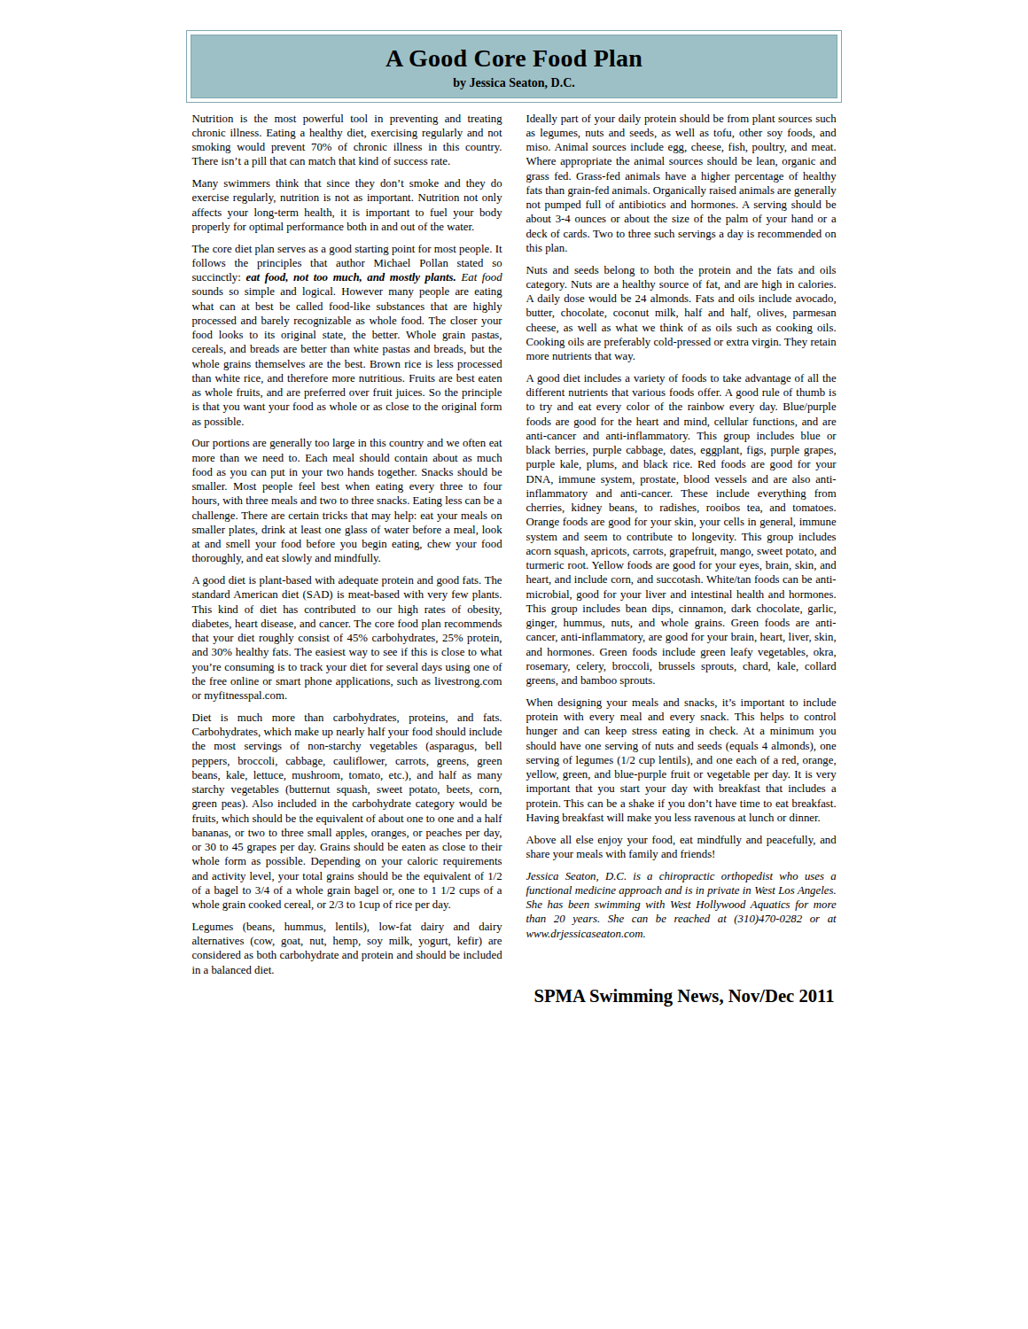A Good Core Food Plan
by Jessica Seaton, D.C.
Nutrition is the most powerful tool in preventing and treating chronic illness. Eating a healthy diet, exercising regularly and not smoking would prevent 70% of chronic illness in this country. There isn’t a pill that can match that kind of success rate.
Many swimmers think that since they don’t smoke and they do exercise regularly, nutrition is not as important. Nutrition not only affects your long-term health, it is important to fuel your body properly for optimal performance both in and out of the water.
The core diet plan serves as a good starting point for most people. It follows the principles that author Michael Pollan stated so succinctly: eat food, not too much, and mostly plants. Eat food sounds so simple and logical. However many people are eating what can at best be called food-like substances that are highly processed and barely recognizable as whole food. The closer your food looks to its original state, the better. Whole grain pastas, cereals, and breads are better than white pastas and breads, but the whole grains themselves are the best. Brown rice is less processed than white rice, and therefore more nutritious. Fruits are best eaten as whole fruits, and are preferred over fruit juices. So the principle is that you want your food as whole or as close to the original form as possible.
Our portions are generally too large in this country and we often eat more than we need to. Each meal should contain about as much food as you can put in your two hands together. Snacks should be smaller. Most people feel best when eating every three to four hours, with three meals and two to three snacks. Eating less can be a challenge. There are certain tricks that may help: eat your meals on smaller plates, drink at least one glass of water before a meal, look at and smell your food before you begin eating, chew your food thoroughly, and eat slowly and mindfully.
A good diet is plant-based with adequate protein and good fats. The standard American diet (SAD) is meat-based with very few plants. This kind of diet has contributed to our high rates of obesity, diabetes, heart disease, and cancer. The core food plan recommends that your diet roughly consist of 45% carbohydrates, 25% protein, and 30% healthy fats. The easiest way to see if this is close to what you’re consuming is to track your diet for several days using one of the free online or smart phone applications, such as livestrong.com or myfitnesspal.com.
Diet is much more than carbohydrates, proteins, and fats. Carbohydrates, which make up nearly half your food should include the most servings of non-starchy vegetables (asparagus, bell peppers, broccoli, cabbage, cauliflower, carrots, greens, green beans, kale, lettuce, mushroom, tomato, etc.), and half as many starchy vegetables (butternut squash, sweet potato, beets, corn, green peas). Also included in the carbohydrate category would be fruits, which should be the equivalent of about one to one and a half bananas, or two to three small apples, oranges, or peaches per day, or 30 to 45 grapes per day. Grains should be eaten as close to their whole form as possible. Depending on your caloric requirements and activity level, your total grains should be the equivalent of 1/2 of a bagel to 3/4 of a whole grain bagel or, one to 1 1/2 cups of a whole grain cooked cereal, or 2/3 to 1cup of rice per day.
Legumes (beans, hummus, lentils), low-fat dairy and dairy alternatives (cow, goat, nut, hemp, soy milk, yogurt, kefir) are considered as both carbohydrate and protein and should be included in a balanced diet.
Ideally part of your daily protein should be from plant sources such as legumes, nuts and seeds, as well as tofu, other soy foods, and miso. Animal sources include egg, cheese, fish, poultry, and meat. Where appropriate the animal sources should be lean, organic and grass fed. Grass-fed animals have a higher percentage of healthy fats than grain-fed animals. Organically raised animals are generally not pumped full of antibiotics and hormones. A serving should be about 3-4 ounces or about the size of the palm of your hand or a deck of cards. Two to three such servings a day is recommended on this plan.
Nuts and seeds belong to both the protein and the fats and oils category. Nuts are a healthy source of fat, and are high in calories. A daily dose would be 24 almonds. Fats and oils include avocado, butter, chocolate, coconut milk, half and half, olives, parmesan cheese, as well as what we think of as oils such as cooking oils. Cooking oils are preferably cold-pressed or extra virgin. They retain more nutrients that way.
A good diet includes a variety of foods to take advantage of all the different nutrients that various foods offer. A good rule of thumb is to try and eat every color of the rainbow every day. Blue/purple foods are good for the heart and mind, cellular functions, and are anti-cancer and anti-inflammatory. This group includes blue or black berries, purple cabbage, dates, eggplant, figs, purple grapes, purple kale, plums, and black rice. Red foods are good for your DNA, immune system, prostate, blood vessels and are also anti-inflammatory and anti-cancer. These include everything from cherries, kidney beans, to radishes, rooibos tea, and tomatoes. Orange foods are good for your skin, your cells in general, immune system and seem to contribute to longevity. This group includes acorn squash, apricots, carrots, grapefruit, mango, sweet potato, and turmeric root. Yellow foods are good for your eyes, brain, skin, and heart, and include corn, and succotash. White/tan foods can be anti-microbial, good for your liver and intestinal health and hormones. This group includes bean dips, cinnamon, dark chocolate, garlic, ginger, hummus, nuts, and whole grains. Green foods are anti-cancer, anti-inflammatory, are good for your brain, heart, liver, skin, and hormones. Green foods include green leafy vegetables, okra, rosemary, celery, broccoli, brussels sprouts, chard, kale, collard greens, and bamboo sprouts.
When designing your meals and snacks, it’s important to include protein with every meal and every snack. This helps to control hunger and can keep stress eating in check. At a minimum you should have one serving of nuts and seeds (equals 4 almonds), one serving of legumes (1/2 cup lentils), and one each of a red, orange, yellow, green, and blue-purple fruit or vegetable per day. It is very important that you start your day with breakfast that includes a protein. This can be a shake if you don’t have time to eat breakfast. Having breakfast will make you less ravenous at lunch or dinner.
Above all else enjoy your food, eat mindfully and peacefully, and share your meals with family and friends!
Jessica Seaton, D.C. is a chiropractic orthopedist who uses a functional medicine approach and is in private in West Los Angeles. She has been swimming with West Hollywood Aquatics for more than 20 years. She can be reached at (310)470-0282 or at www.drjessicaseaton.com.
SPMA Swimming News, Nov/Dec 2011